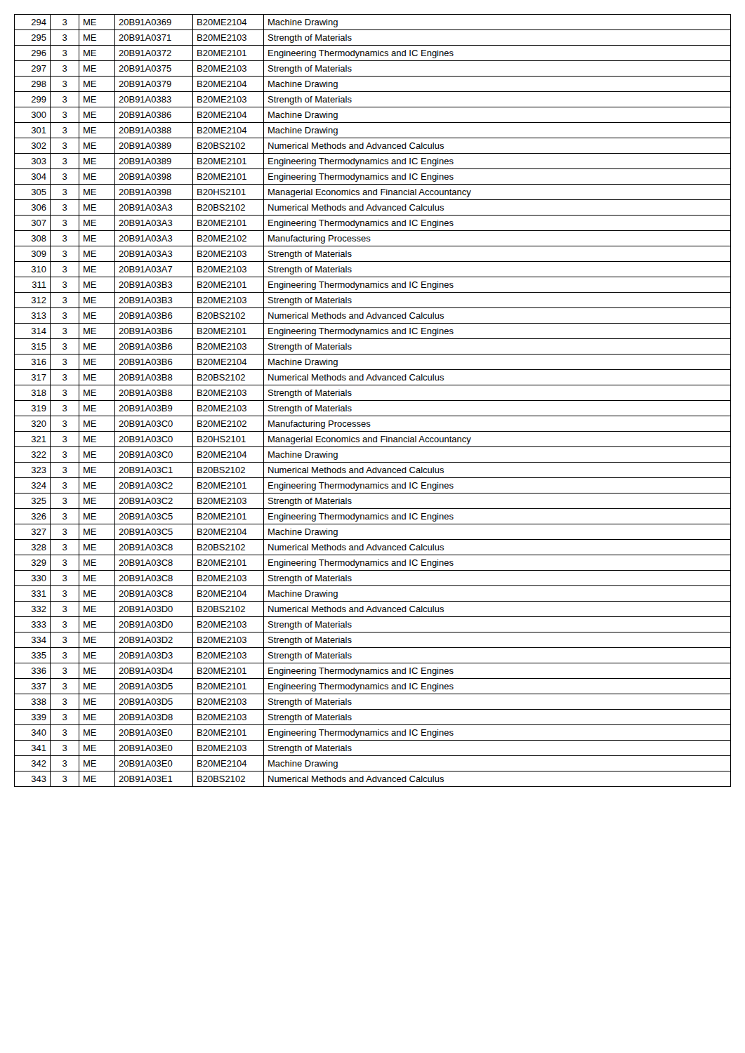| 294 | 3 | ME | 20B91A0369 | B20ME2104 | Machine Drawing |
| 295 | 3 | ME | 20B91A0371 | B20ME2103 | Strength of Materials |
| 296 | 3 | ME | 20B91A0372 | B20ME2101 | Engineering Thermodynamics and IC Engines |
| 297 | 3 | ME | 20B91A0375 | B20ME2103 | Strength of Materials |
| 298 | 3 | ME | 20B91A0379 | B20ME2104 | Machine Drawing |
| 299 | 3 | ME | 20B91A0383 | B20ME2103 | Strength of Materials |
| 300 | 3 | ME | 20B91A0386 | B20ME2104 | Machine Drawing |
| 301 | 3 | ME | 20B91A0388 | B20ME2104 | Machine Drawing |
| 302 | 3 | ME | 20B91A0389 | B20BS2102 | Numerical Methods and Advanced Calculus |
| 303 | 3 | ME | 20B91A0389 | B20ME2101 | Engineering Thermodynamics and IC Engines |
| 304 | 3 | ME | 20B91A0398 | B20ME2101 | Engineering Thermodynamics and IC Engines |
| 305 | 3 | ME | 20B91A0398 | B20HS2101 | Managerial Economics and Financial Accountancy |
| 306 | 3 | ME | 20B91A03A3 | B20BS2102 | Numerical Methods and Advanced Calculus |
| 307 | 3 | ME | 20B91A03A3 | B20ME2101 | Engineering Thermodynamics and IC Engines |
| 308 | 3 | ME | 20B91A03A3 | B20ME2102 | Manufacturing Processes |
| 309 | 3 | ME | 20B91A03A3 | B20ME2103 | Strength of Materials |
| 310 | 3 | ME | 20B91A03A7 | B20ME2103 | Strength of Materials |
| 311 | 3 | ME | 20B91A03B3 | B20ME2101 | Engineering Thermodynamics and IC Engines |
| 312 | 3 | ME | 20B91A03B3 | B20ME2103 | Strength of Materials |
| 313 | 3 | ME | 20B91A03B6 | B20BS2102 | Numerical Methods and Advanced Calculus |
| 314 | 3 | ME | 20B91A03B6 | B20ME2101 | Engineering Thermodynamics and IC Engines |
| 315 | 3 | ME | 20B91A03B6 | B20ME2103 | Strength of Materials |
| 316 | 3 | ME | 20B91A03B6 | B20ME2104 | Machine Drawing |
| 317 | 3 | ME | 20B91A03B8 | B20BS2102 | Numerical Methods and Advanced Calculus |
| 318 | 3 | ME | 20B91A03B8 | B20ME2103 | Strength of Materials |
| 319 | 3 | ME | 20B91A03B9 | B20ME2103 | Strength of Materials |
| 320 | 3 | ME | 20B91A03C0 | B20ME2102 | Manufacturing Processes |
| 321 | 3 | ME | 20B91A03C0 | B20HS2101 | Managerial Economics and Financial Accountancy |
| 322 | 3 | ME | 20B91A03C0 | B20ME2104 | Machine Drawing |
| 323 | 3 | ME | 20B91A03C1 | B20BS2102 | Numerical Methods and Advanced Calculus |
| 324 | 3 | ME | 20B91A03C2 | B20ME2101 | Engineering Thermodynamics and IC Engines |
| 325 | 3 | ME | 20B91A03C2 | B20ME2103 | Strength of Materials |
| 326 | 3 | ME | 20B91A03C5 | B20ME2101 | Engineering Thermodynamics and IC Engines |
| 327 | 3 | ME | 20B91A03C5 | B20ME2104 | Machine Drawing |
| 328 | 3 | ME | 20B91A03C8 | B20BS2102 | Numerical Methods and Advanced Calculus |
| 329 | 3 | ME | 20B91A03C8 | B20ME2101 | Engineering Thermodynamics and IC Engines |
| 330 | 3 | ME | 20B91A03C8 | B20ME2103 | Strength of Materials |
| 331 | 3 | ME | 20B91A03C8 | B20ME2104 | Machine Drawing |
| 332 | 3 | ME | 20B91A03D0 | B20BS2102 | Numerical Methods and Advanced Calculus |
| 333 | 3 | ME | 20B91A03D0 | B20ME2103 | Strength of Materials |
| 334 | 3 | ME | 20B91A03D2 | B20ME2103 | Strength of Materials |
| 335 | 3 | ME | 20B91A03D3 | B20ME2103 | Strength of Materials |
| 336 | 3 | ME | 20B91A03D4 | B20ME2101 | Engineering Thermodynamics and IC Engines |
| 337 | 3 | ME | 20B91A03D5 | B20ME2101 | Engineering Thermodynamics and IC Engines |
| 338 | 3 | ME | 20B91A03D5 | B20ME2103 | Strength of Materials |
| 339 | 3 | ME | 20B91A03D8 | B20ME2103 | Strength of Materials |
| 340 | 3 | ME | 20B91A03E0 | B20ME2101 | Engineering Thermodynamics and IC Engines |
| 341 | 3 | ME | 20B91A03E0 | B20ME2103 | Strength of Materials |
| 342 | 3 | ME | 20B91A03E0 | B20ME2104 | Machine Drawing |
| 343 | 3 | ME | 20B91A03E1 | B20BS2102 | Numerical Methods and Advanced Calculus |